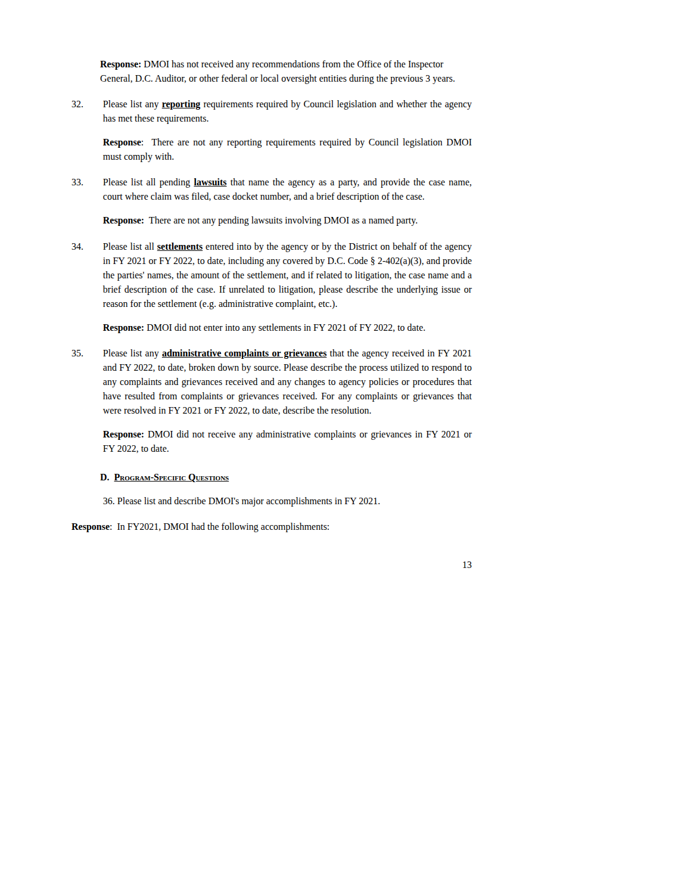Response: DMOI has not received any recommendations from the Office of the Inspector General, D.C. Auditor, or other federal or local oversight entities during the previous 3 years.
Please list any reporting requirements required by Council legislation and whether the agency has met these requirements.
Response: There are not any reporting requirements required by Council legislation DMOI must comply with.
Please list all pending lawsuits that name the agency as a party, and provide the case name, court where claim was filed, case docket number, and a brief description of the case.
Response: There are not any pending lawsuits involving DMOI as a named party.
Please list all settlements entered into by the agency or by the District on behalf of the agency in FY 2021 or FY 2022, to date, including any covered by D.C. Code § 2-402(a)(3), and provide the parties' names, the amount of the settlement, and if related to litigation, the case name and a brief description of the case. If unrelated to litigation, please describe the underlying issue or reason for the settlement (e.g. administrative complaint, etc.).
Response: DMOI did not enter into any settlements in FY 2021 of FY 2022, to date.
Please list any administrative complaints or grievances that the agency received in FY 2021 and FY 2022, to date, broken down by source. Please describe the process utilized to respond to any complaints and grievances received and any changes to agency policies or procedures that have resulted from complaints or grievances received. For any complaints or grievances that were resolved in FY 2021 or FY 2022, to date, describe the resolution.
Response: DMOI did not receive any administrative complaints or grievances in FY 2021 or FY 2022, to date.
D. Program-Specific Questions
36. Please list and describe DMOI's major accomplishments in FY 2021.
Response: In FY2021, DMOI had the following accomplishments:
13